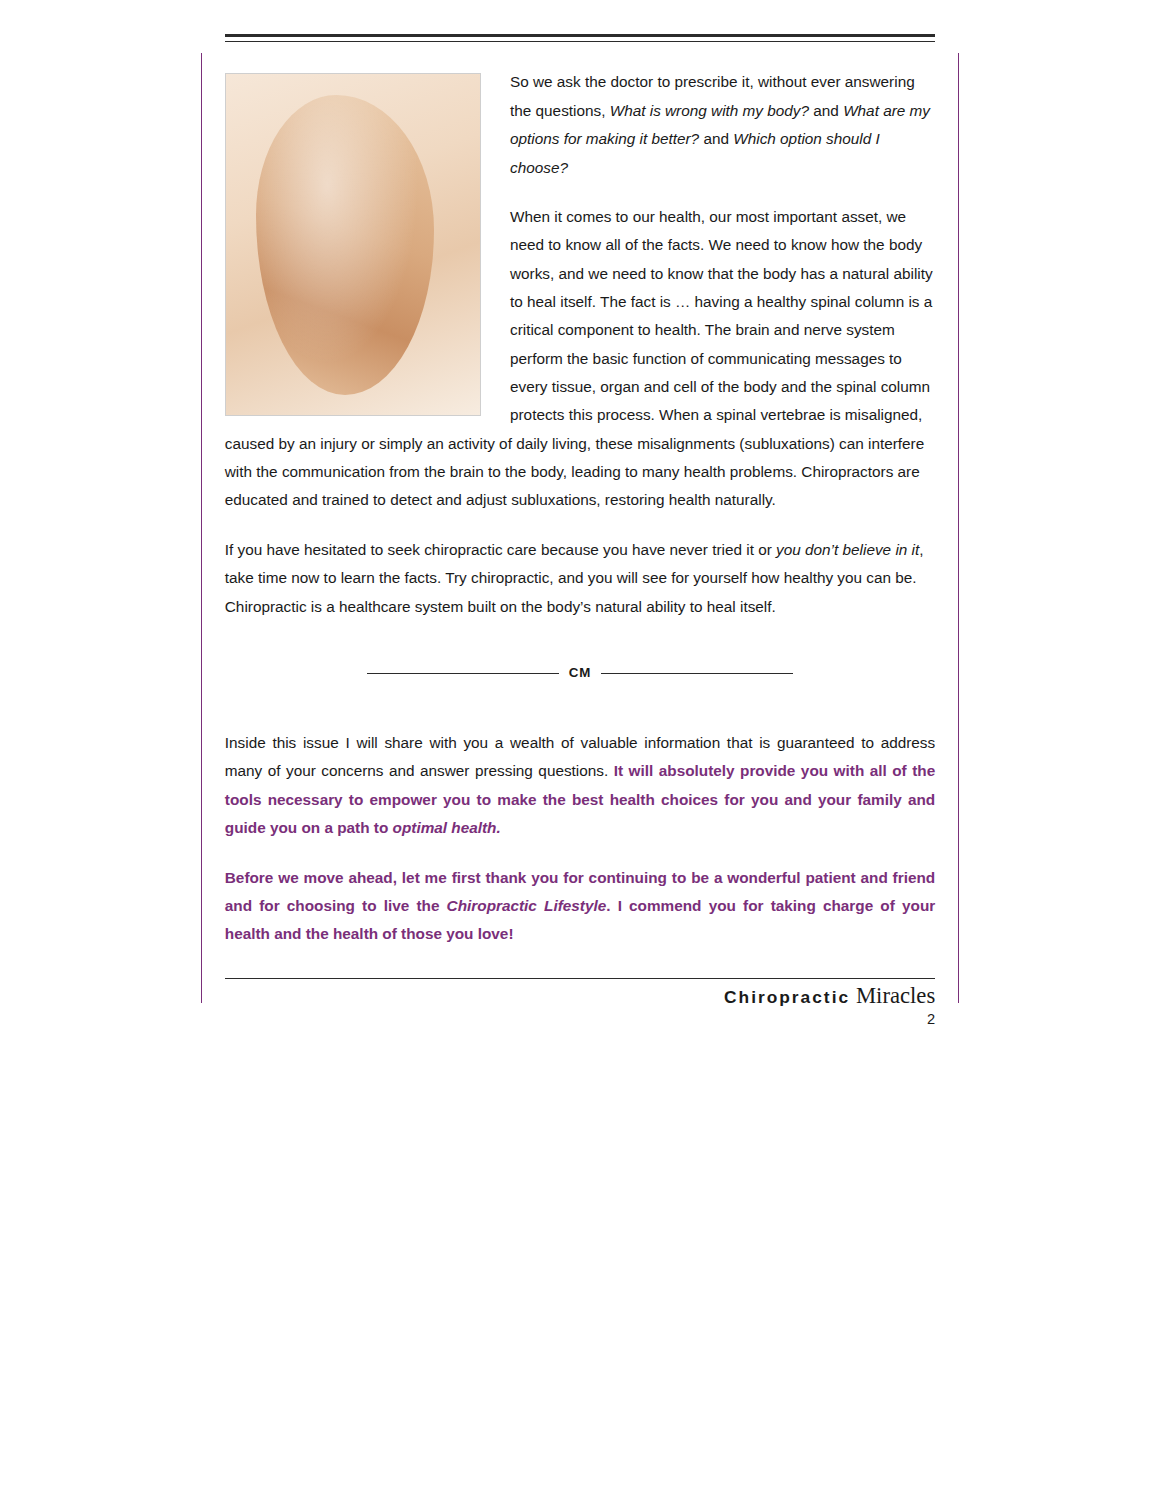So we ask the doctor to prescribe it, without ever answering the questions, What is wrong with my body? and What are my options for making it better? and Which option should I choose?
When it comes to our health, our most important asset, we need to know all of the facts. We need to know how the body works, and we need to know that the body has a natural ability to heal itself. The fact is … having a healthy spinal column is a critical component to health. The brain and nerve system perform the basic function of communicating messages to every tissue, organ and cell of the body and the spinal column protects this process. When a spinal vertebrae is misaligned, caused by an injury or simply an activity of daily living, these misalignments (subluxations) can interfere with the communication from the brain to the body, leading to many health problems. Chiropractors are educated and trained to detect and adjust subluxations, restoring health naturally.
If you have hesitated to seek chiropractic care because you have never tried it or you don’t believe in it, take time now to learn the facts. Try chiropractic, and you will see for yourself how healthy you can be. Chiropractic is a healthcare system built on the body’s natural ability to heal itself.
CM
Inside this issue I will share with you a wealth of valuable information that is guaranteed to address many of your concerns and answer pressing questions. It will absolutely provide you with all of the tools necessary to empower you to make the best health choices for you and your family and guide you on a path to optimal health.
Before we move ahead, let me first thank you for continuing to be a wonderful patient and friend and for choosing to live the Chiropractic Lifestyle. I commend you for taking charge of your health and the health of those you love!
Chiropractic Miracles
2